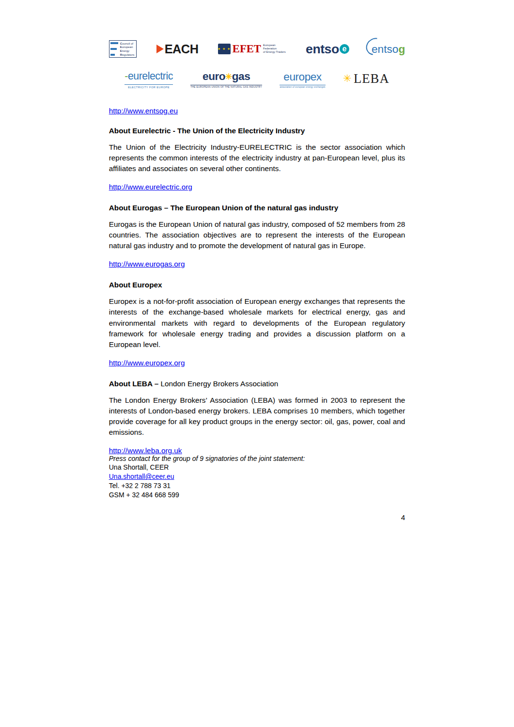Council of
European
Energy
Regulators
EACH
EFET
European Federation
of Energy Traders
entsoe
entsog
-eurelectric
ELECTRICITY FOR EUROPE
euro✳gas
THE EUROPEAN UNION OF THE NATURAL GAS INDUSTRY
europex
association of european energy exchanges
✳LEBA
http://www.entsog.eu
About Eurelectric - The Union of the Electricity Industry
The Union of the Electricity Industry-EURELECTRIC is the sector association which represents the common interests of the electricity industry at pan-European level, plus its affiliates and associates on several other continents.
http://www.eurelectric.org
About Eurogas – The European Union of the natural gas industry
Eurogas is the European Union of natural gas industry, composed of 52 members from 28 countries. The association objectives are to represent the interests of the European natural gas industry and to promote the development of natural gas in Europe.
http://www.eurogas.org
About Europex
Europex is a not-for-profit association of European energy exchanges that represents the interests of the exchange-based wholesale markets for electrical energy, gas and environmental markets with regard to developments of the European regulatory framework for wholesale energy trading and provides a discussion platform on a European level.
http://www.europex.org
About LEBA – London Energy Brokers Association
The London Energy Brokers’ Association (LEBA) was formed in 2003 to represent the interests of London-based energy brokers. LEBA comprises 10 members, which together provide coverage for all key product groups in the energy sector: oil, gas, power, coal and emissions.
http://www.leba.org.uk
Press contact for the group of 9 signatories of the joint statement:
Una Shortall, CEER
Una.shortall@ceer.eu
Tel. +32 2 788 73 31
GSM + 32 484 668 599
4